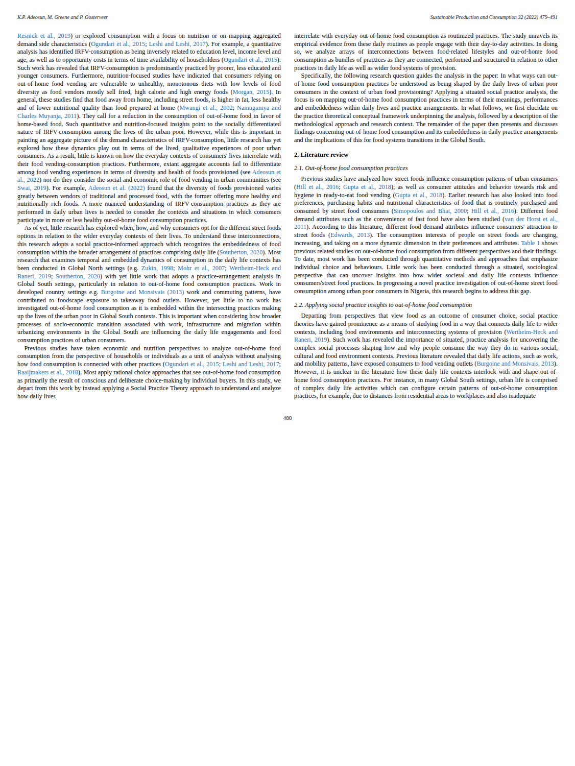K.P. Adeosun, M. Greene and P. Oosterveer
Sustainable Production and Consumption 32 (2022) 479–491
Resnick et al., 2019) or explored consumption with a focus on nutrition or on mapping aggregated demand side characteristics (Ogundari et al., 2015; Leshi and Leshi, 2017). For example, a quantitative analysis has identified IRFV-consumption as being inversely related to education level, income level and age, as well as to opportunity costs in terms of time availability of householders (Ogundari et al., 2015). Such work has revealed that IRFV-consumption is predominantly practiced by poorer, less educated and younger consumers. Furthermore, nutrition-focused studies have indicated that consumers relying on out-of-home food vending are vulnerable to unhealthy, monotonous diets with low levels of food diversity as food vendors mostly sell fried, high calorie and high energy foods (Morgan, 2015). In general, these studies find that food away from home, including street foods, is higher in fat, less healthy and of lower nutritional quality than food prepared at home (Mwangi et al., 2002; Namugumya and Charles Muyanja, 2011). They call for a reduction in the consumption of out-of-home food in favor of home-based food. Such quantitative and nutrition-focused insights point to the socially differentiated nature of IRFV-consumption among the lives of the urban poor. However, while this is important in painting an aggregate picture of the demand characteristics of IRFV-consumption, little research has yet explored how these dynamics play out in terms of the lived, qualitative experiences of poor urban consumers. As a result, little is known on how the everyday contexts of consumers' lives interrelate with their food vending-consumption practices. Furthermore, extant aggregate accounts fail to differentiate among food vending experiences in terms of diversity and health of foods provisioned (see Adeosun et al., 2022) nor do they consider the social and economic role of food vending in urban communities (see Swai, 2019). For example, Adeosun et al. (2022) found that the diversity of foods provisioned varies greatly between vendors of traditional and processed food, with the former offering more healthy and nutritionally rich foods. A more nuanced understanding of IRFV-consumption practices as they are performed in daily urban lives is needed to consider the contexts and situations in which consumers participate in more or less healthy out-of-home food consumption practices.
As of yet, little research has explored when, how, and why consumers opt for the different street foods options in relation to the wider everyday contexts of their lives. To understand these interconnections, this research adopts a social practice-informed approach which recognizes the embeddedness of food consumption within the broader arrangement of practices comprising daily life (Southerton, 2020). Most research that examines temporal and embedded dynamics of consumption in the daily life contexts has been conducted in Global North settings (e.g. Zukin, 1998; Mohr et al., 2007; Wertheim-Heck and Raneri, 2019; Southerton, 2020) with yet little work that adopts a practice-arrangement analysis in Global South settings, particularly in relation to out-of-home food consumption practices. Work in developed country settings e.g. Burgoine and Monsivais (2013) work and commuting patterns, have contributed to foodscape exposure to takeaway food outlets. However, yet little to no work has investigated out-of-home food consumption as it is embedded within the intersecting practices making up the lives of the urban poor in Global South contexts. This is important when considering how broader processes of socio-economic transition associated with work, infrastructure and migration within urbanizing environments in the Global South are influencing the daily life engagements and food consumption practices of urban consumers.
Previous studies have taken economic and nutrition perspectives to analyze out-of-home food consumption from the perspective of households or individuals as a unit of analysis without analysing how food consumption is connected with other practices (Ogundari et al., 2015; Leshi and Leshi, 2017; Raaijmakers et al., 2018). Most apply rational choice approaches that see out-of-home food consumption as primarily the result of conscious and deliberate choice-making by individual buyers. In this study, we depart from this work by instead applying a Social Practice Theory approach to understand and analyze how daily lives
interrelate with everyday out-of-home food consumption as routinized practices. The study unravels its empirical evidence from these daily routines as people engage with their day-to-day activities. In doing so, we analyze arrays of interconnections between food-related lifestyles and out-of-home food consumption as bundles of practices as they are connected, performed and structured in relation to other practices in daily life as well as wider food systems of provision.
Specifically, the following research question guides the analysis in the paper: In what ways can out-of-home food consumption practices be understood as being shaped by the daily lives of urban poor consumers in the context of urban food provisioning? Applying a situated social practice analysis, the focus is on mapping out-of-home food consumption practices in terms of their meanings, performances and embeddedness within daily lives and practice arrangements. In what follows, we first elucidate on the practice theoretical conceptual framework underpinning the analysis, followed by a description of the methodological approach and research context. The remainder of the paper then presents and discusses findings concerning out-of-home food consumption and its embeddedness in daily practice arrangements and the implications of this for food systems transitions in the Global South.
2. Literature review
2.1. Out-of-home food consumption practices
Previous studies have analyzed how street foods influence consumption patterns of urban consumers (Hill et al., 2016; Gupta et al., 2018); as well as consumer attitudes and behavior towards risk and hygiene in ready-to-eat food vending (Gupta et al., 2018). Earlier research has also looked into food preferences, purchasing habits and nutritional characteristics of food that is routinely purchased and consumed by street food consumers (Simopoulos and Bhat, 2000; Hill et al., 2016). Different food demand attributes such as the convenience of fast food have also been studied (van der Horst et al., 2011). According to this literature, different food demand attributes influence consumers' attraction to street foods (Edwards, 2013). The consumption interests of people on street foods are changing, increasing, and taking on a more dynamic dimension in their preferences and attributes. Table 1 shows previous related studies on out-of-home food consumption from different perspectives and their findings. To date, most work has been conducted through quantitative methods and approaches that emphasize individual choice and behaviours. Little work has been conducted through a situated, sociological perspective that can uncover insights into how wider societal and daily life contexts influence consumers'street food practices. In progressing a novel practice investigation of out-of-home street food consumption among urban poor consumers in Nigeria, this research begins to address this gap.
2.2. Applying social practice insights to out-of-home food consumption
Departing from perspectives that view food as an outcome of consumer choice, social practice theories have gained prominence as a means of studying food in a way that connects daily life to wider contexts, including food environments and interconnecting systems of provision (Wertheim-Heck and Raneri, 2019). Such work has revealed the importance of situated, practice analysis for uncovering the complex social processes shaping how and why people consume the way they do in various social, cultural and food environment contexts. Previous literature revealed that daily life actions, such as work, and mobility patterns, have exposed consumers to food vending outlets (Burgoine and Monsivais, 2013). However, it is unclear in the literature how these daily life contexts interlock with and shape out-of-home food consumption practices. For instance, in many Global South settings, urban life is comprised of complex daily life activities which can configure certain patterns of out-of-home consumption practices, for example, due to distances from residential areas to workplaces and also inadequate
480